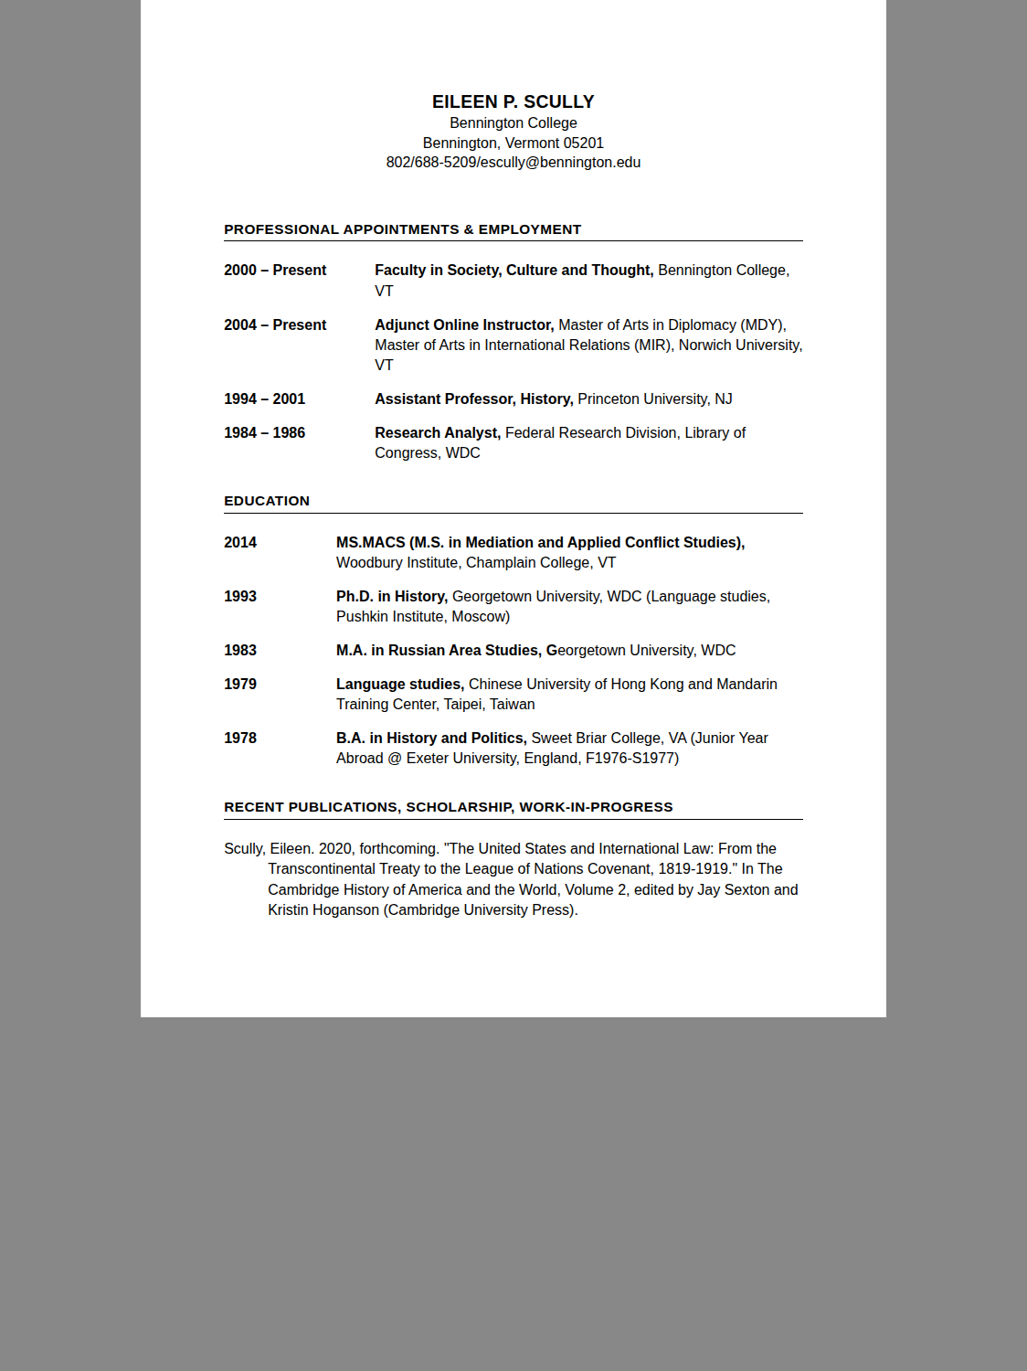EILEEN P. SCULLY
Bennington College
Bennington, Vermont 05201
802/688-5209/escully@bennington.edu
PROFESSIONAL APPOINTMENTS & EMPLOYMENT
| 2000 – Present | Faculty in Society, Culture and Thought, Bennington College, VT |
| 2004 – Present | Adjunct Online Instructor, Master of Arts in Diplomacy (MDY), Master of Arts in International Relations (MIR), Norwich University, VT |
| 1994 – 2001 | Assistant Professor, History, Princeton University, NJ |
| 1984 – 1986 | Research Analyst, Federal Research Division, Library of Congress, WDC |
EDUCATION
| 2014 | MS.MACS (M.S. in Mediation and Applied Conflict Studies), Woodbury Institute, Champlain College, VT |
| 1993 | Ph.D. in History, Georgetown University, WDC (Language studies, Pushkin Institute, Moscow) |
| 1983 | M.A. in Russian Area Studies, G eorgetown University, WDC |
| 1979 | Language studies, Chinese University of Hong Kong and Mandarin Training Center, Taipei, Taiwan |
| 1978 | B.A. in History and Politics, Sweet Briar College, VA (Junior Year Abroad @ Exeter University, England, F1976-S1977) |
RECENT PUBLICATIONS, SCHOLARSHIP, WORK-IN-PROGRESS
Scully, Eileen. 2020, forthcoming. "The United States and International Law: From the Transcontinental Treaty to the League of Nations Covenant, 1819-1919." In The Cambridge History of America and the World, Volume 2, edited by Jay Sexton and Kristin Hoganson (Cambridge University Press).